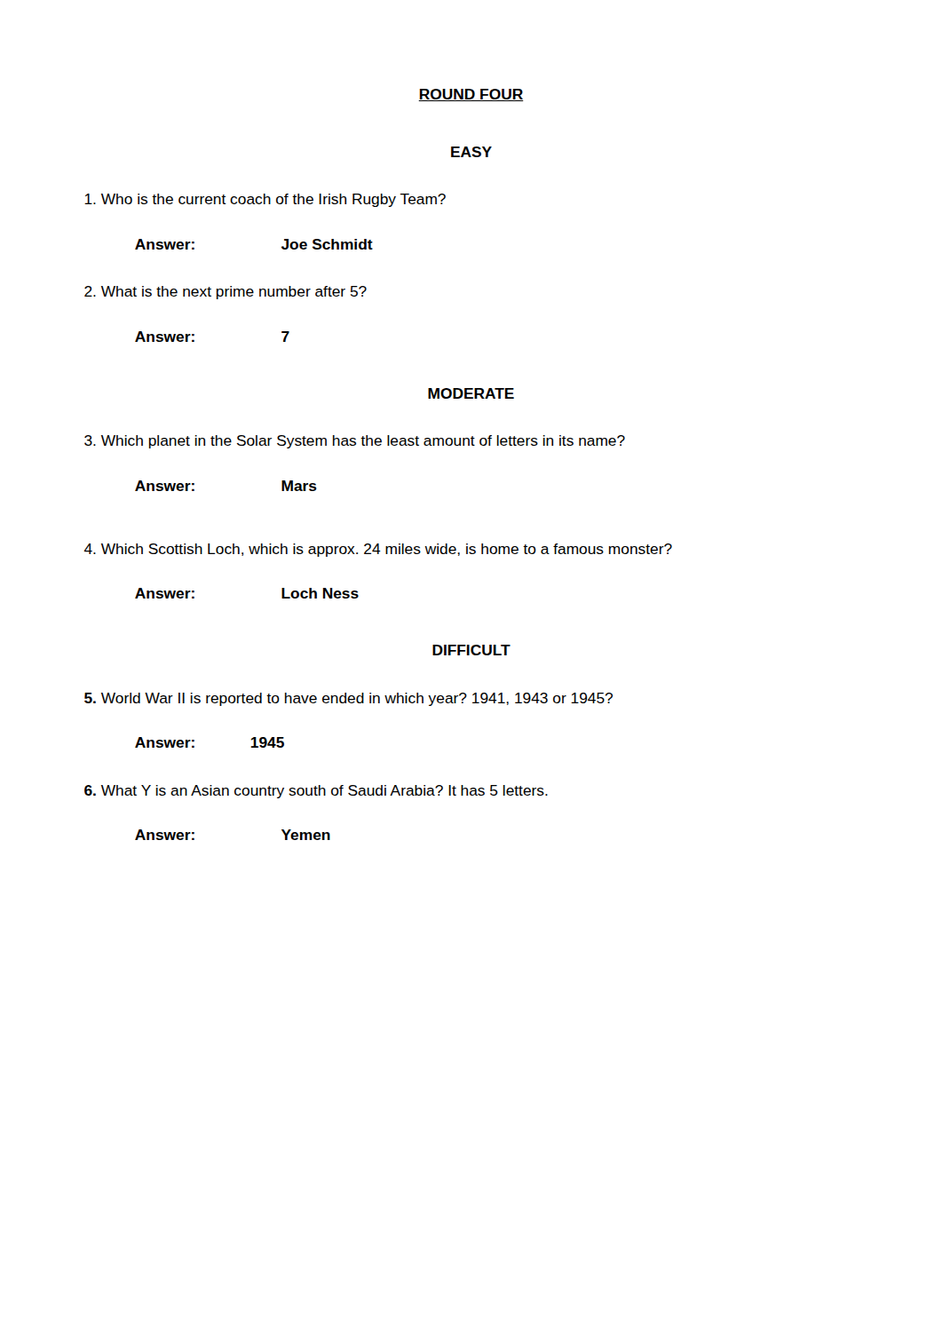ROUND FOUR
EASY
Who is the current coach of the Irish Rugby Team?
Answer: Joe Schmidt
What is the next prime number after 5?
Answer: 7
MODERATE
Which planet in the Solar System has the least amount of letters in its name?
Answer: Mars
Which Scottish Loch, which is approx. 24 miles wide, is home to a famous monster?
Answer: Loch Ness
DIFFICULT
World War II is reported to have ended in which year? 1941, 1943 or 1945?
Answer: 1945
What Y is an Asian country south of Saudi Arabia? It has 5 letters.
Answer: Yemen